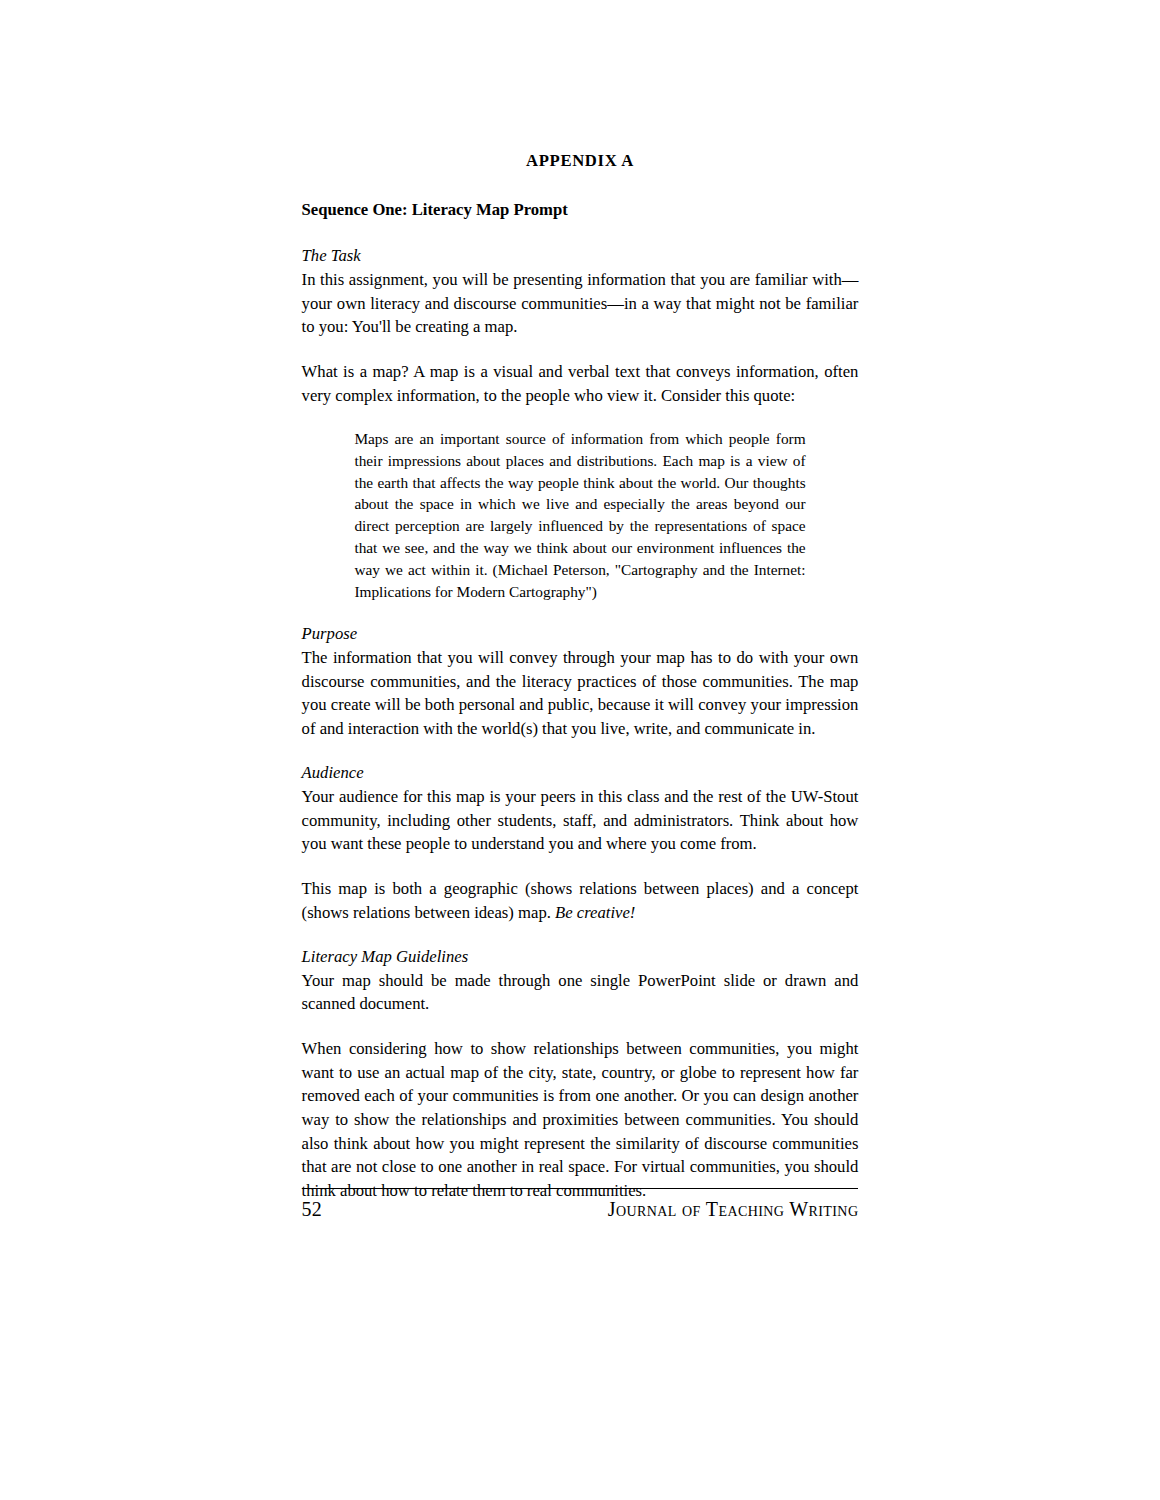APPENDIX A
Sequence One: Literacy Map Prompt
The Task
In this assignment, you will be presenting information that you are familiar with—your own literacy and discourse communities—in a way that might not be familiar to you: You'll be creating a map.
What is a map? A map is a visual and verbal text that conveys information, often very complex information, to the people who view it. Consider this quote:
Maps are an important source of information from which people form their impressions about places and distributions. Each map is a view of the earth that affects the way people think about the world. Our thoughts about the space in which we live and especially the areas beyond our direct perception are largely influenced by the representations of space that we see, and the way we think about our environment influences the way we act within it. (Michael Peterson, "Cartography and the Internet: Implications for Modern Cartography")
Purpose
The information that you will convey through your map has to do with your own discourse communities, and the literacy practices of those communities. The map you create will be both personal and public, because it will convey your impression of and interaction with the world(s) that you live, write, and communicate in.
Audience
Your audience for this map is your peers in this class and the rest of the UW-Stout community, including other students, staff, and administrators. Think about how you want these people to understand you and where you come from.
This map is both a geographic (shows relations between places) and a concept (shows relations between ideas) map. Be creative!
Literacy Map Guidelines
Your map should be made through one single PowerPoint slide or drawn and scanned document.
When considering how to show relationships between communities, you might want to use an actual map of the city, state, country, or globe to represent how far removed each of your communities is from one another. Or you can design another way to show the relationships and proximities between communities. You should also think about how you might represent the similarity of discourse communities that are not close to one another in real space. For virtual communities, you should think about how to relate them to real communities.
52 Journal of Teaching Writing